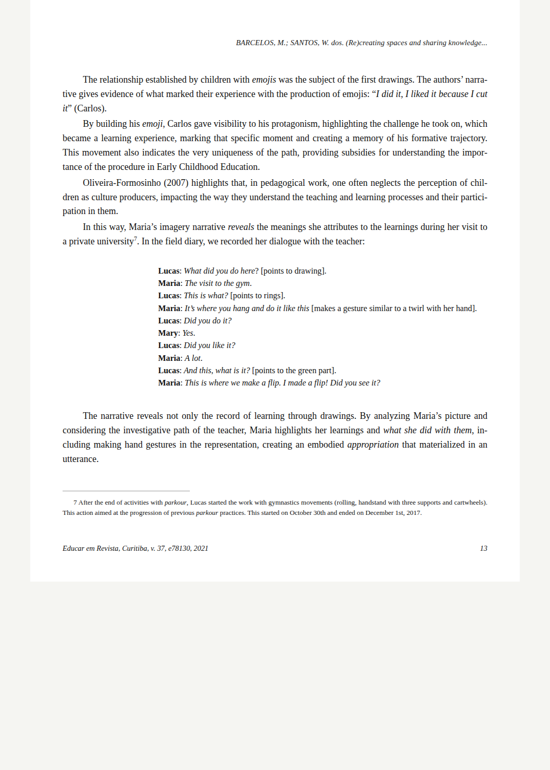BARCELOS, M.; SANTOS, W. dos. (Re)creating spaces and sharing knowledge...
The relationship established by children with emojis was the subject of the first drawings. The authors’ narrative gives evidence of what marked their experience with the production of emojis: “I did it, I liked it because I cut it” (Carlos).
By building his emoji, Carlos gave visibility to his protagonism, highlighting the challenge he took on, which became a learning experience, marking that specific moment and creating a memory of his formative trajectory. This movement also indicates the very uniqueness of the path, providing subsidies for understanding the importance of the procedure in Early Childhood Education.
Oliveira-Formosinho (2007) highlights that, in pedagogical work, one often neglects the perception of children as culture producers, impacting the way they understand the teaching and learning processes and their participation in them.
In this way, Maria’s imagery narrative reveals the meanings she attributes to the learnings during her visit to a private university7. In the field diary, we recorded her dialogue with the teacher:
Lucas: What did you do here? [points to drawing].
Maria: The visit to the gym.
Lucas: This is what? [points to rings].
Maria: It’s where you hang and do it like this [makes a gesture similar to a twirl with her hand].
Lucas: Did you do it?
Mary: Yes.
Lucas: Did you like it?
Maria: A lot.
Lucas: And this, what is it? [points to the green part].
Maria: This is where we make a flip. I made a flip! Did you see it?
The narrative reveals not only the record of learning through drawings. By analyzing Maria’s picture and considering the investigative path of the teacher, Maria highlights her learnings and what she did with them, including making hand gestures in the representation, creating an embodied appropriation that materialized in an utterance.
7 After the end of activities with parkour, Lucas started the work with gymnastics movements (rolling, handstand with three supports and cartwheels). This action aimed at the progression of previous parkour practices. This started on October 30th and ended on December 1st, 2017.
Educar em Revista, Curitiba, v. 37, e78130, 2021 13